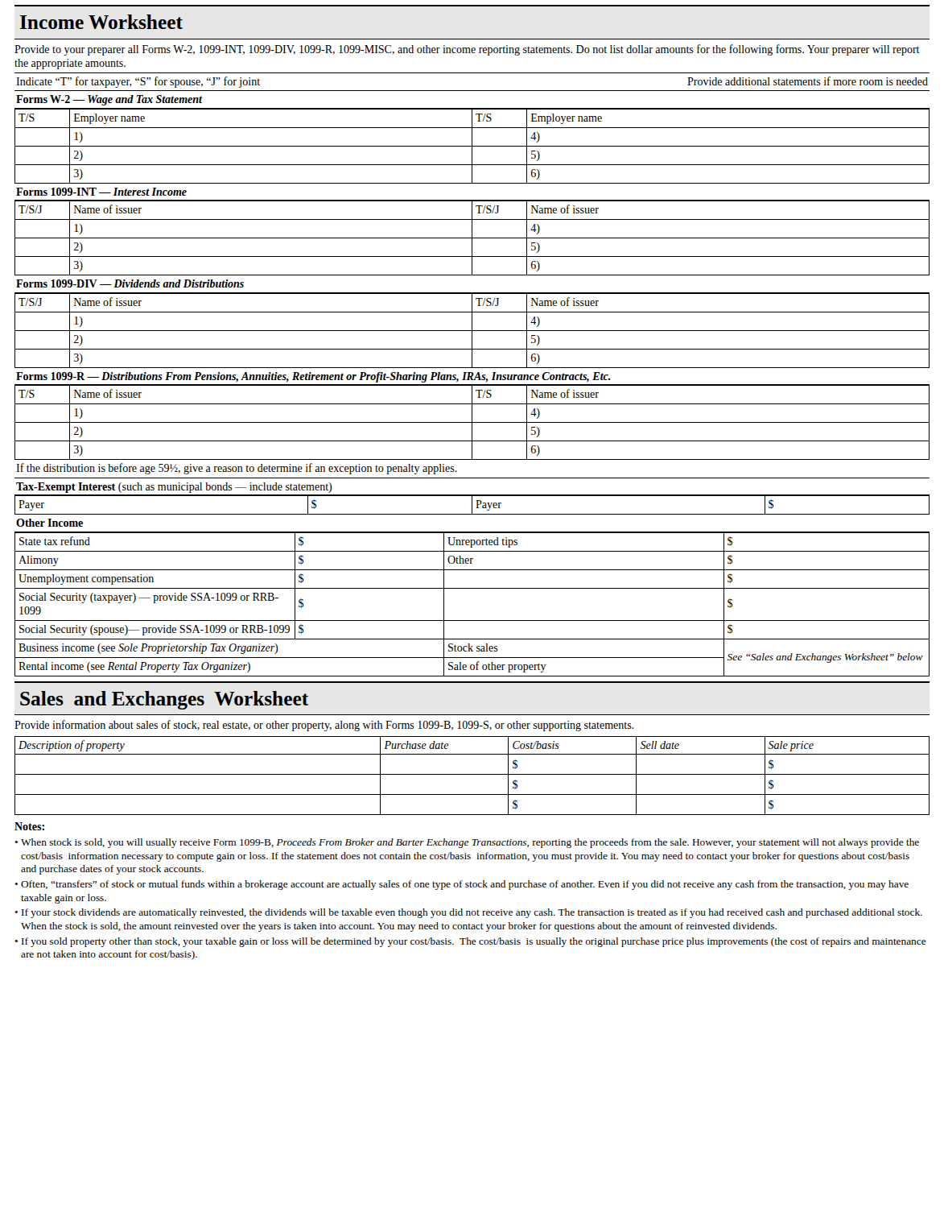Income Worksheet
Provide to your preparer all Forms W-2, 1099-INT, 1099-DIV, 1099-R, 1099-MISC, and other income reporting statements. Do not list dollar amounts for the following forms. Your preparer will report the appropriate amounts.
Indicate “T” for taxpayer, “S” for spouse, “J” for joint Provide additional statements if more room is needed
Forms W-2 — Wage and Tax Statement
| T/S | Employer name | T/S | Employer name |
| --- | --- | --- | --- |
| | 1) | | 4) |
| | 2) | | 5) |
| | 3) | | 6) |
Forms 1099-INT — Interest Income
| T/S/J | Name of issuer | T/S/J | Name of issuer |
| --- | --- | --- | --- |
| | 1) | | 4) |
| | 2) | | 5) |
| | 3) | | 6) |
Forms 1099-DIV — Dividends and Distributions
| T/S/J | Name of issuer | T/S/J | Name of issuer |
| --- | --- | --- | --- |
| | 1) | | 4) |
| | 2) | | 5) |
| | 3) | | 6) |
Forms 1099-R — Distributions From Pensions, Annuities, Retirement or Profit-Sharing Plans, IRAs, Insurance Contracts, Etc.
| T/S | Name of issuer | T/S | Name of issuer |
| --- | --- | --- | --- |
| | 1) | | 4) |
| | 2) | | 5) |
| | 3) | | 6) |
If the distribution is before age 59½, give a reason to determine if an exception to penalty applies.
Tax-Exempt Interest (such as municipal bonds — include statement)
| Payer | $ | Payer | $ |
Other Income
| State tax refund | $ | Unreported tips | $ |
| Alimony | $ | Other | $ |
| Unemployment compensation | $ | | $ |
| Social Security (taxpayer) — provide SSA-1099 or RRB-1099 | $ | | $ |
| Social Security (spouse)— provide SSA-1099 or RRB-1099 | $ | | $ |
| Business income (see Sole Proprietorship Tax Organizer ) | Stock sales | See “Sales and Exchanges Worksheet” below |
| Rental income (see Rental Property Tax Organizer ) | Sale of other property |
Sales and Exchanges Worksheet
Provide information about sales of stock, real estate, or other property, along with Forms 1099-B, 1099-S, or other supporting statements.
| Description of property | Purchase date | Cost/basis | Sell date | Sale price |
| --- | --- | --- | --- | --- |
| | | $ | | $ |
| | | $ | | $ |
| | | $ | | $ |
Notes:
• When stock is sold, you will usually receive Form 1099-B, Proceeds From Broker and Barter Exchange Transactions, reporting the proceeds from the sale. However, your statement will not always provide the cost/basis information necessary to compute gain or loss. If the statement does not contain the cost/basis information, you must provide it. You may need to contact your broker for questions about cost/basis and purchase dates of your stock accounts.
• Often, “transfers” of stock or mutual funds within a brokerage account are actually sales of one type of stock and purchase of another. Even if you did not receive any cash from the transaction, you may have taxable gain or loss.
• If your stock dividends are automatically reinvested, the dividends will be taxable even though you did not receive any cash. The transaction is treated as if you had received cash and purchased additional stock. When the stock is sold, the amount reinvested over the years is taken into account. You may need to contact your broker for questions about the amount of reinvested dividends.
• If you sold property other than stock, your taxable gain or loss will be determined by your cost/basis. The cost/basis is usually the original purchase price plus improvements (the cost of repairs and maintenance are not taken into account for cost/basis).